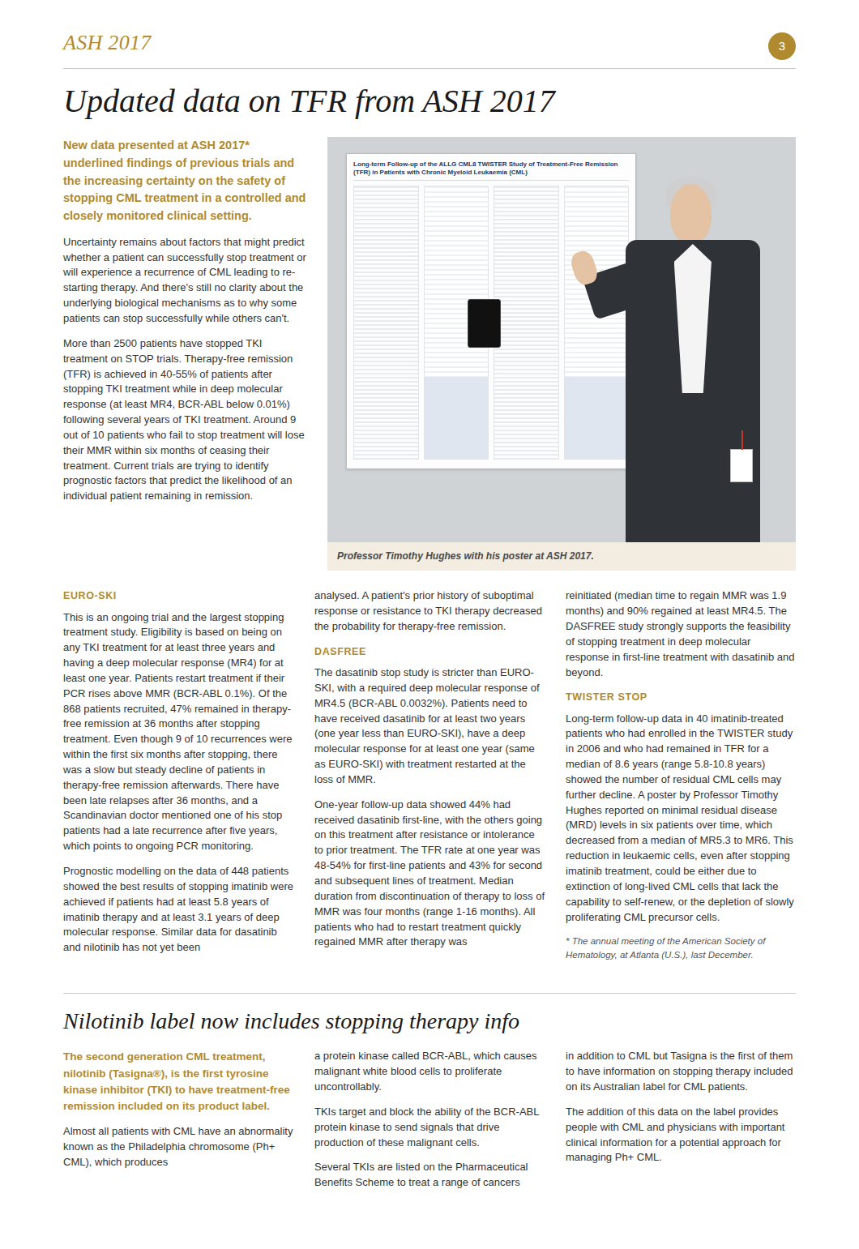ASH 2017
3
Updated data on TFR from ASH 2017
New data presented at ASH 2017* underlined findings of previous trials and the increasing certainty on the safety of stopping CML treatment in a controlled and closely monitored clinical setting.
Uncertainty remains about factors that might predict whether a patient can successfully stop treatment or will experience a recurrence of CML leading to re-starting therapy. And there's still no clarity about the underlying biological mechanisms as to why some patients can stop successfully while others can't.
More than 2500 patients have stopped TKI treatment on STOP trials. Therapy-free remission (TFR) is achieved in 40-55% of patients after stopping TKI treatment while in deep molecular response (at least MR4, BCR-ABL below 0.01%) following several years of TKI treatment. Around 9 out of 10 patients who fail to stop treatment will lose their MMR within six months of ceasing their treatment. Current trials are trying to identify prognostic factors that predict the likelihood of an individual patient remaining in remission.
Long-term Follow-up of the ALLG CML8 TWISTER Study of Treatment-Free Remission (TFR) in Patients with Chronic Myeloid Leukaemia (CML)
Professor Timothy Hughes with his poster at ASH 2017.
EURO-SKI
This is an ongoing trial and the largest stopping treatment study. Eligibility is based on being on any TKI treatment for at least three years and having a deep molecular response (MR4) for at least one year. Patients restart treatment if their PCR rises above MMR (BCR-ABL 0.1%). Of the 868 patients recruited, 47% remained in therapy-free remission at 36 months after stopping treatment. Even though 9 of 10 recurrences were within the first six months after stopping, there was a slow but steady decline of patients in therapy-free remission afterwards. There have been late relapses after 36 months, and a Scandinavian doctor mentioned one of his stop patients had a late recurrence after five years, which points to ongoing PCR monitoring.
Prognostic modelling on the data of 448 patients showed the best results of stopping imatinib were achieved if patients had at least 5.8 years of imatinib therapy and at least 3.1 years of deep molecular response. Similar data for dasatinib and nilotinib has not yet been
analysed. A patient's prior history of suboptimal response or resistance to TKI therapy decreased the probability for therapy-free remission.
DASFREE
The dasatinib stop study is stricter than EURO-SKI, with a required deep molecular response of MR4.5 (BCR-ABL 0.0032%). Patients need to have received dasatinib for at least two years (one year less than EURO-SKI), have a deep molecular response for at least one year (same as EURO-SKI) with treatment restarted at the loss of MMR.
One-year follow-up data showed 44% had received dasatinib first-line, with the others going on this treatment after resistance or intolerance to prior treatment. The TFR rate at one year was 48-54% for first-line patients and 43% for second and subsequent lines of treatment. Median duration from discontinuation of therapy to loss of MMR was four months (range 1-16 months). All patients who had to restart treatment quickly regained MMR after therapy was
reinitiated (median time to regain MMR was 1.9 months) and 90% regained at least MR4.5. The DASFREE study strongly supports the feasibility of stopping treatment in deep molecular response in first-line treatment with dasatinib and beyond.
TWISTER STOP
Long-term follow-up data in 40 imatinib-treated patients who had enrolled in the TWISTER study in 2006 and who had remained in TFR for a median of 8.6 years (range 5.8-10.8 years) showed the number of residual CML cells may further decline. A poster by Professor Timothy Hughes reported on minimal residual disease (MRD) levels in six patients over time, which decreased from a median of MR5.3 to MR6. This reduction in leukaemic cells, even after stopping imatinib treatment, could be either due to extinction of long-lived CML cells that lack the capability to self-renew, or the depletion of slowly proliferating CML precursor cells.
* The annual meeting of the American Society of Hematology, at Atlanta (U.S.), last December.
Nilotinib label now includes stopping therapy info
The second generation CML treatment, nilotinib (Tasigna®), is the first tyrosine kinase inhibitor (TKI) to have treatment-free remission included on its product label.
Almost all patients with CML have an abnormality known as the Philadelphia chromosome (Ph+ CML), which produces
a protein kinase called BCR-ABL, which causes malignant white blood cells to proliferate uncontrollably.
TKIs target and block the ability of the BCR-ABL protein kinase to send signals that drive production of these malignant cells.
Several TKIs are listed on the Pharmaceutical Benefits Scheme to treat a range of cancers
in addition to CML but Tasigna is the first of them to have information on stopping therapy included on its Australian label for CML patients.
The addition of this data on the label provides people with CML and physicians with important clinical information for a potential approach for managing Ph+ CML.